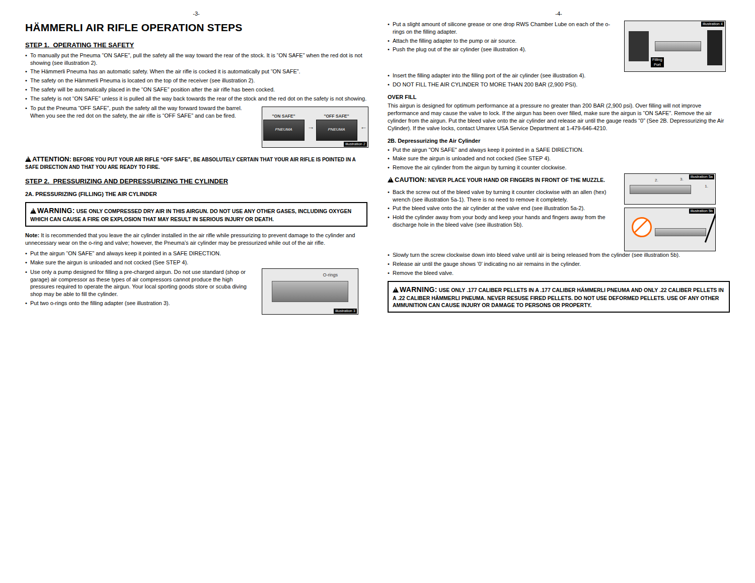-3-
HÄMMERLI AIR RIFLE OPERATION STEPS
STEP 1. OPERATING THE SAFETY
To manually put the Pneuma “ON SAFE”, pull the safety all the way toward the rear of the stock. It is “ON SAFE” when the red dot is not showing (see illustration 2).
The Hämmerli Pneuma has an automatic safety. When the air rifle is cocked it is automatically put “ON SAFE”.
The safety on the Hämmerli Pneuma is located on the top of the receiver (see illustration 2).
The safety will be automatically placed in the “ON SAFE” position after the air rifle has been cocked.
The safety is not “ON SAFE” unless it is pulled all the way back towards the rear of the stock and the red dot on the safety is not showing.
"ON SAFE"
PNEUMA
→
"OFF SAFE"
PNEUMA
←
illustration 2
To put the Pneuma “OFF SAFE”, push the safety all the way forward toward the barrel. When you see the red dot on the safety, the air rifle is “OFF SAFE” and can be fired.
ATTENTION: BEFORE YOU PUT YOUR AIR RIFLE “OFF SAFE”, BE ABSOLUTELY CERTAIN THAT YOUR AIR RIFLE IS POINTED IN A SAFE DIRECTION AND THAT YOU ARE READY TO FIRE.
STEP 2. PRESSURIZING AND DEPRESSURIZING THE CYLINDER
2A. PRESSURIZING (FILLING) THE AIR CYLINDER
WARNING: USE ONLY COMPRESSED DRY AIR IN THIS AIRGUN. DO NOT USE ANY OTHER GASES, INCLUDING OXYGEN WHICH CAN CAUSE A FIRE OR EXPLOSION THAT MAY RESULT IN SERIOUS INJURY OR DEATH.
Note: It is recommended that you leave the air cylinder installed in the air rifle while pressurizing to prevent damage to the cylinder and unnecessary wear on the o-ring and valve; however, the Pneuma’s air cylinder may be pressurized while out of the air rifle.
Put the airgun “ON SAFE” and always keep it pointed in a SAFE DIRECTION.
Make sure the airgun is unloaded and not cocked (See STEP 4).
O-rings
illustration 3
Use only a pump designed for filling a pre-charged airgun. Do not use standard (shop or garage) air compressor as these types of air compressors cannot produce the high pressures required to operate the airgun. Your local sporting goods store or scuba diving shop may be able to fill the cylinder.
Put two o-rings onto the filling adapter (see illustration 3).
-4-
illustration 4
Filling
Port
Put a slight amount of silicone grease or one drop RWS Chamber Lube on each of the o-rings on the filling adapter.
Attach the filling adapter to the pump or air source.
Push the plug out of the air cylinder (see illustration 4).
Insert the filling adapter into the filling port of the air cylinder (see illustration 4).
DO NOT FILL THE AIR CYLINDER TO MORE THAN 200 BAR (2,900 PSI).
OVER FILL
This airgun is designed for optimum performance at a pressure no greater than 200 BAR (2,900 psi). Over filling will not improve performance and may cause the valve to lock. If the airgun has been over filled, make sure the airgun is “ON SAFE”. Remove the air cylinder from the airgun. Put the bleed valve onto the air cylinder and release air until the gauge reads “0” (See 2B. Depressurizing the Air Cylinder). If the valve locks, contact Umarex USA Service Department at 1-479-646-4210.
2B. Depressurizing the Air Cylinder
Put the airgun "ON SAFE" and always keep it pointed in a SAFE DIRECTION.
Make sure the airgun is unloaded and not cocked (See STEP 4).
Remove the air cylinder from the airgun by turning it counter clockwise.
illustration 5a
2.
3.
1.
illustration 5b
CAUTION: NEVER PLACE YOUR HAND OR FINGERS IN FRONT OF THE MUZZLE.
Back the screw out of the bleed valve by turning it counter clockwise with an allen (hex) wrench (see illustration 5a-1). There is no need to remove it completely.
Put the bleed valve onto the air cylinder at the valve end (see illustration 5a-2).
Hold the cylinder away from your body and keep your hands and fingers away from the discharge hole in the bleed valve (see illustration 5b).
Slowly turn the screw clockwise down into bleed valve until air is being released from the cylinder (see illustration 5b).
Release air until the gauge shows '0' indicating no air remains in the cylinder.
Remove the bleed valve.
WARNING: USE ONLY .177 CALIBER PELLETS IN A .177 CALIBER HÄMMERLI PNEUMA AND ONLY .22 CALIBER PELLETS IN A .22 CALIBER HÄMMERLI PNEUMA. NEVER RESUSE FIRED PELLETS. DO NOT USE DEFORMED PELLETS. USE OF ANY OTHER AMMUNITION CAN CAUSE INJURY OR DAMAGE TO PERSONS OR PROPERTY.